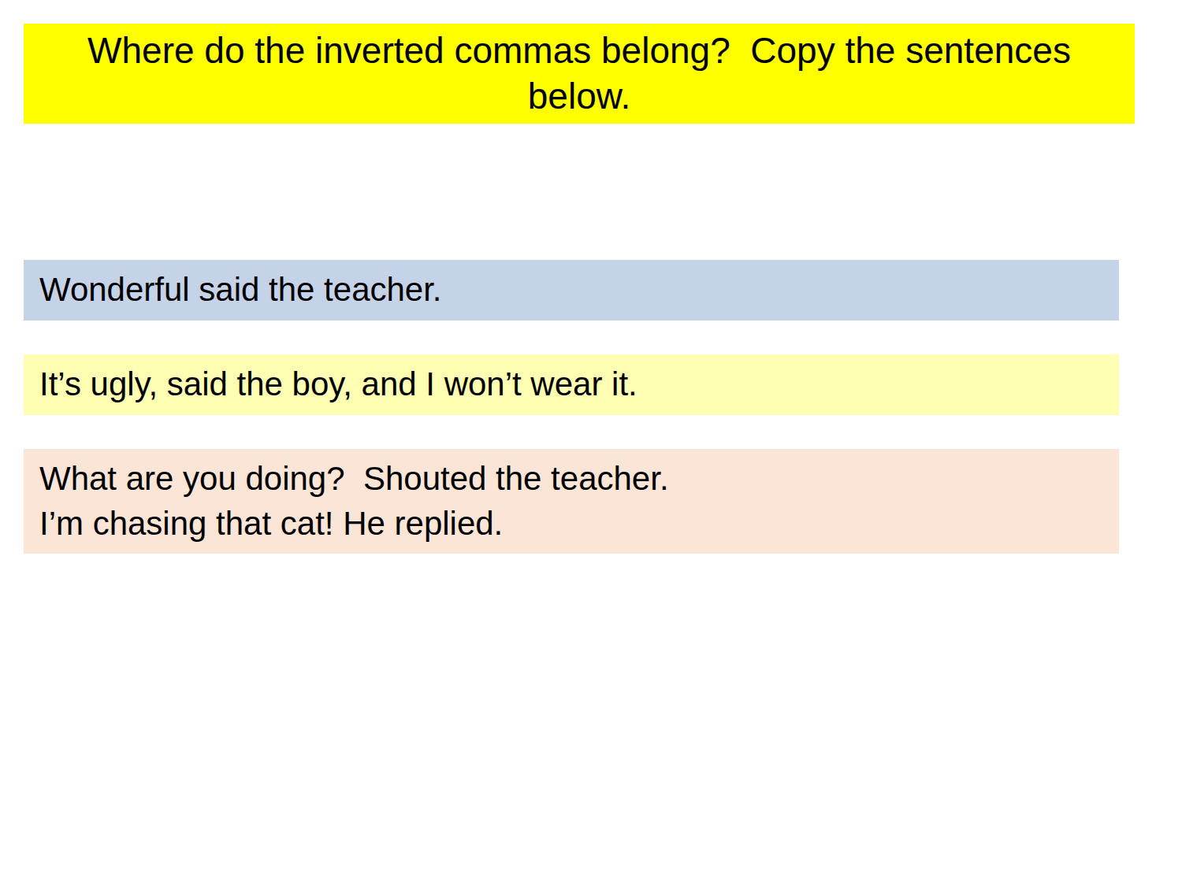Where do the inverted commas belong? Copy the sentences below.
Wonderful said the teacher.
It’s ugly, said the boy, and I won’t wear it.
What are you doing? Shouted the teacher.
I’m chasing that cat! He replied.